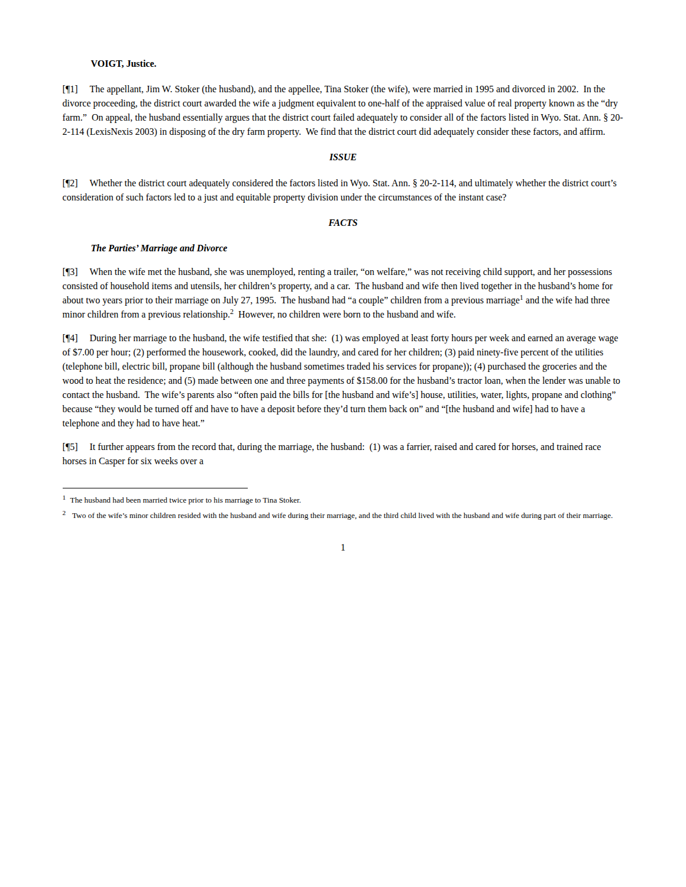VOIGT, Justice.
[¶1] The appellant, Jim W. Stoker (the husband), and the appellee, Tina Stoker (the wife), were married in 1995 and divorced in 2002. In the divorce proceeding, the district court awarded the wife a judgment equivalent to one-half of the appraised value of real property known as the “dry farm.” On appeal, the husband essentially argues that the district court failed adequately to consider all of the factors listed in Wyo. Stat. Ann. § 20-2-114 (LexisNexis 2003) in disposing of the dry farm property. We find that the district court did adequately consider these factors, and affirm.
ISSUE
[¶2] Whether the district court adequately considered the factors listed in Wyo. Stat. Ann. § 20-2-114, and ultimately whether the district court’s consideration of such factors led to a just and equitable property division under the circumstances of the instant case?
FACTS
The Parties’ Marriage and Divorce
[¶3] When the wife met the husband, she was unemployed, renting a trailer, “on welfare,” was not receiving child support, and her possessions consisted of household items and utensils, her children’s property, and a car. The husband and wife then lived together in the husband’s home for about two years prior to their marriage on July 27, 1995. The husband had “a couple” children from a previous marriage1 and the wife had three minor children from a previous relationship.2 However, no children were born to the husband and wife.
[¶4] During her marriage to the husband, the wife testified that she: (1) was employed at least forty hours per week and earned an average wage of $7.00 per hour; (2) performed the housework, cooked, did the laundry, and cared for her children; (3) paid ninety-five percent of the utilities (telephone bill, electric bill, propane bill (although the husband sometimes traded his services for propane)); (4) purchased the groceries and the wood to heat the residence; and (5) made between one and three payments of $158.00 for the husband’s tractor loan, when the lender was unable to contact the husband. The wife’s parents also “often paid the bills for [the husband and wife’s] house, utilities, water, lights, propane and clothing” because “they would be turned off and have to have a deposit before they’d turn them back on” and “[the husband and wife] had to have a telephone and they had to have heat.”
[¶5] It further appears from the record that, during the marriage, the husband: (1) was a farrier, raised and cared for horses, and trained race horses in Casper for six weeks over a
1 The husband had been married twice prior to his marriage to Tina Stoker.
2 Two of the wife’s minor children resided with the husband and wife during their marriage, and the third child lived with the husband and wife during part of their marriage.
1